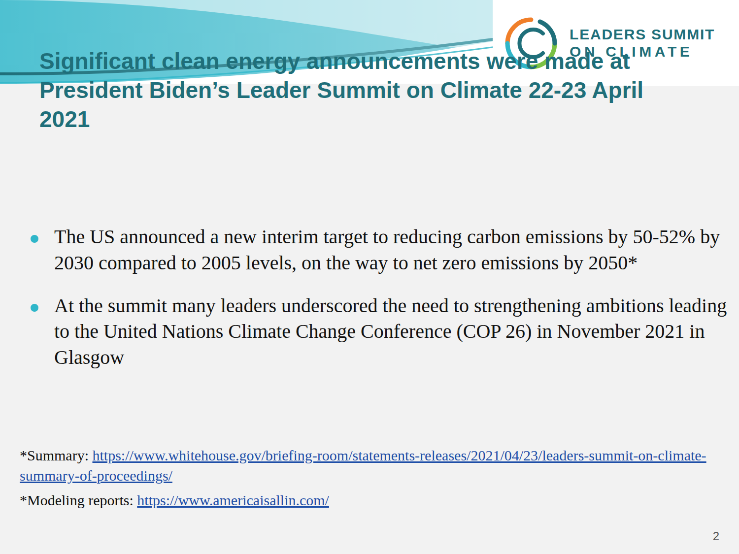Leaders Summit
on Climate
Significant clean energy announcements were made at President Biden’s Leader Summit on Climate 22-23 April 2021
The US announced a new interim target to reducing carbon emissions by 50-52% by 2030 compared to 2005 levels, on the way to net zero emissions by 2050*
At the summit many leaders underscored the need to strengthening ambitions leading to the United Nations Climate Change Conference (COP 26) in November 2021 in Glasgow
*Summary: https://www.whitehouse.gov/briefing-room/statements-releases/2021/04/23/leaders-summit-on-climate-summary-of-proceedings/
*Modeling reports: https://www.americaisallin.com/
2